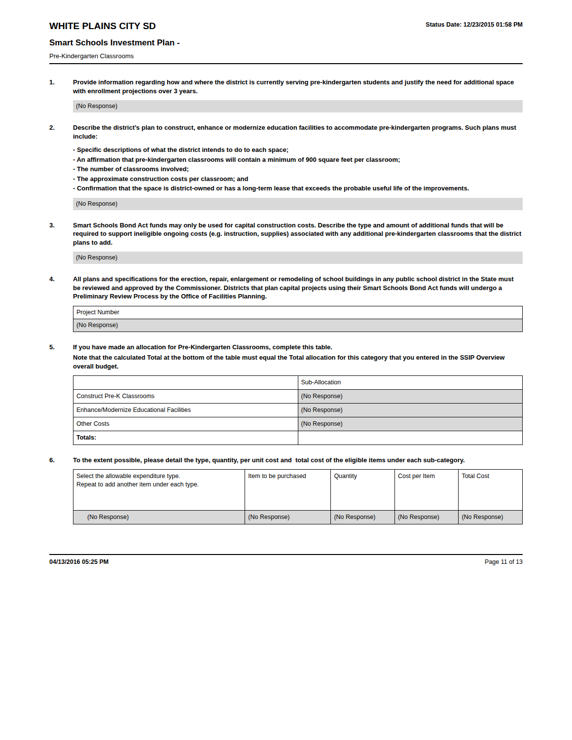Status Date: 12/23/2015 01:58 PM
WHITE PLAINS CITY SD
Smart Schools Investment Plan -
Pre-Kindergarten Classrooms
1.
Provide information regarding how and where the district is currently serving pre-kindergarten students and justify the need for additional space with enrollment projections over 3 years.
(No Response)
2.
Describe the district’s plan to construct, enhance or modernize education facilities to accommodate pre-kindergarten programs. Such plans must include:
- Specific descriptions of what the district intends to do to each space;
- An affirmation that pre-kindergarten classrooms will contain a minimum of 900 square feet per classroom;
- The number of classrooms involved;
- The approximate construction costs per classroom; and
- Confirmation that the space is district-owned or has a long-term lease that exceeds the probable useful life of the improvements.
(No Response)
3.
Smart Schools Bond Act funds may only be used for capital construction costs. Describe the type and amount of additional funds that will be required to support ineligible ongoing costs (e.g. instruction, supplies) associated with any additional pre-kindergarten classrooms that the district plans to add.
(No Response)
4.
All plans and specifications for the erection, repair, enlargement or remodeling of school buildings in any public school district in the State must be reviewed and approved by the Commissioner. Districts that plan capital projects using their Smart Schools Bond Act funds will undergo a Preliminary Review Process by the Office of Facilities Planning.
| Project Number |
| --- |
| (No Response) |
5.
If you have made an allocation for Pre-Kindergarten Classrooms, complete this table.
Note that the calculated Total at the bottom of the table must equal the Total allocation for this category that you entered in the SSIP Overview overall budget.
| | Sub-Allocation |
| --- | --- |
| Construct Pre-K Classrooms | (No Response) |
| Enhance/Modernize Educational Facilities | (No Response) |
| Other Costs | (No Response) |
| Totals: | |
6.
To the extent possible, please detail the type, quantity, per unit cost and total cost of the eligible items under each sub-category.
| Select the allowable expenditure type. Repeat to add another item under each type. | Item to be purchased | Quantity | Cost per Item | Total Cost |
| --- | --- | --- | --- | --- |
| (No Response) | (No Response) | (No Response) | (No Response) | (No Response) |
04/13/2016 05:25 PM
Page 11 of 13